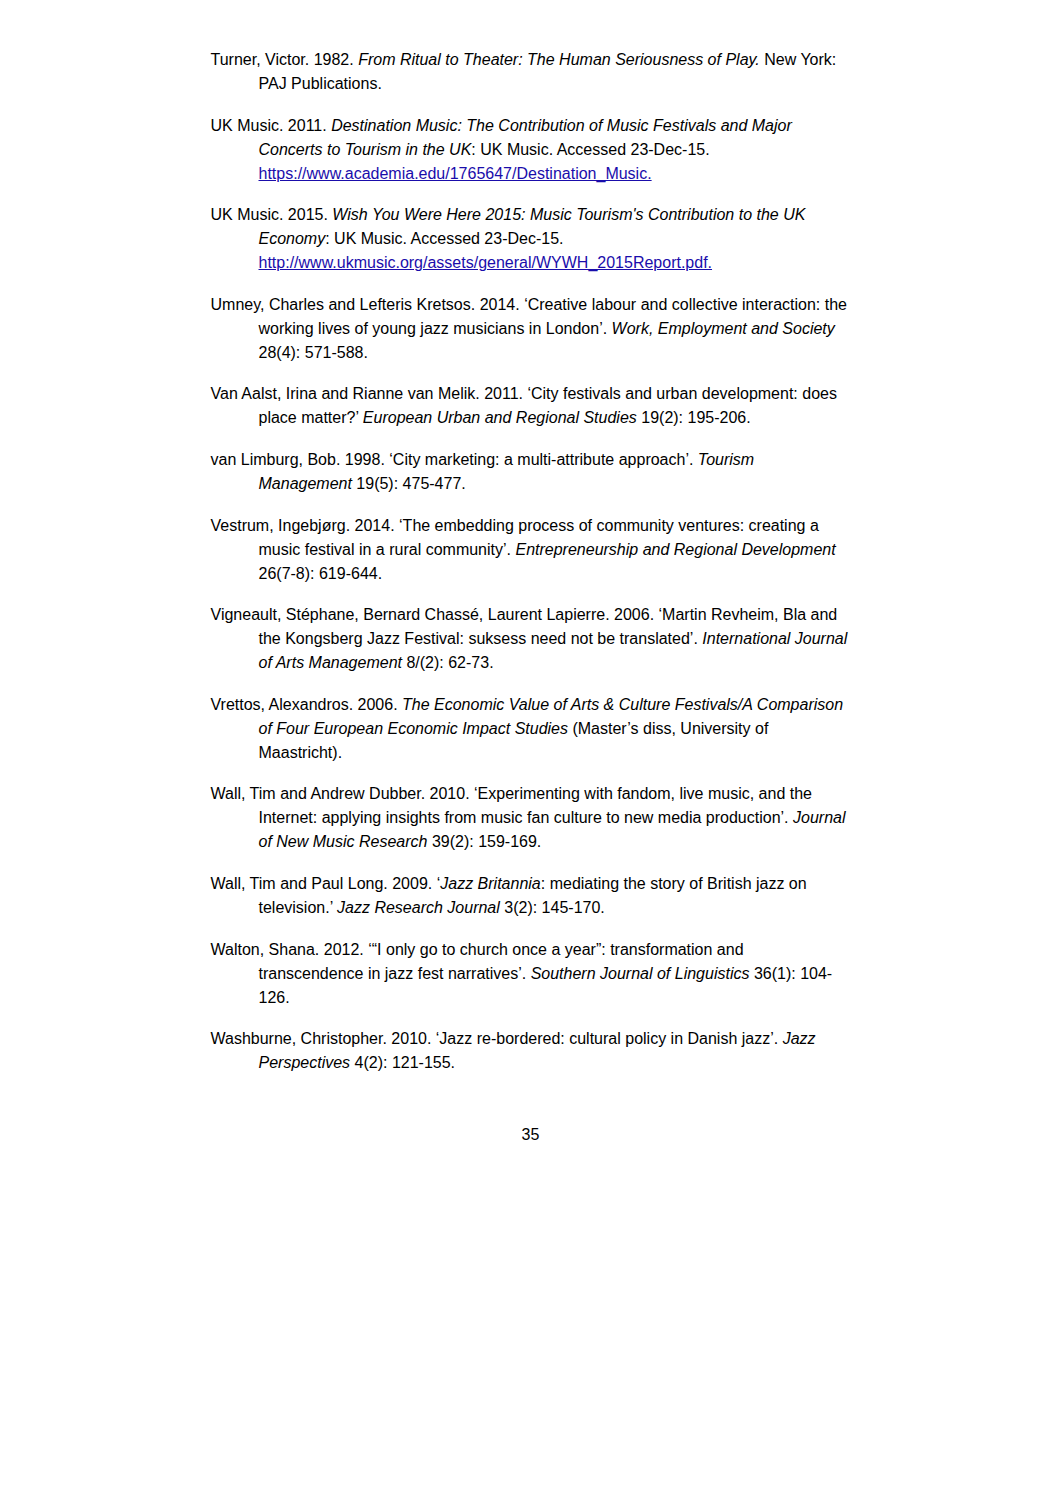Turner, Victor. 1982. From Ritual to Theater: The Human Seriousness of Play. New York: PAJ Publications.
UK Music. 2011. Destination Music: The Contribution of Music Festivals and Major Concerts to Tourism in the UK: UK Music. Accessed 23-Dec-15. https://www.academia.edu/1765647/Destination_Music.
UK Music. 2015. Wish You Were Here 2015: Music Tourism's Contribution to the UK Economy: UK Music. Accessed 23-Dec-15. http://www.ukmusic.org/assets/general/WYWH_2015Report.pdf.
Umney, Charles and Lefteris Kretsos. 2014. ‘Creative labour and collective interaction: the working lives of young jazz musicians in London’. Work, Employment and Society 28(4): 571-588.
Van Aalst, Irina and Rianne van Melik. 2011. ‘City festivals and urban development: does place matter?’ European Urban and Regional Studies 19(2): 195-206.
van Limburg, Bob. 1998. ‘City marketing: a multi-attribute approach’. Tourism Management 19(5): 475-477.
Vestrum, Ingebjørg. 2014. ‘The embedding process of community ventures: creating a music festival in a rural community’. Entrepreneurship and Regional Development 26(7-8): 619-644.
Vigneault, Stéphane, Bernard Chassé, Laurent Lapierre. 2006. ‘Martin Revheim, Bla and the Kongsberg Jazz Festival: suksess need not be translated’. International Journal of Arts Management 8/(2): 62-73.
Vrettos, Alexandros. 2006. The Economic Value of Arts & Culture Festivals/A Comparison of Four European Economic Impact Studies (Master’s diss, University of Maastricht).
Wall, Tim and Andrew Dubber. 2010. ‘Experimenting with fandom, live music, and the Internet: applying insights from music fan culture to new media production’. Journal of New Music Research 39(2): 159-169.
Wall, Tim and Paul Long. 2009. ‘Jazz Britannia: mediating the story of British jazz on television.’ Jazz Research Journal 3(2): 145-170.
Walton, Shana. 2012. ‘“I only go to church once a year”: transformation and transcendence in jazz fest narratives’. Southern Journal of Linguistics 36(1): 104-126.
Washburne, Christopher. 2010. ‘Jazz re-bordered: cultural policy in Danish jazz’. Jazz Perspectives 4(2): 121-155.
35